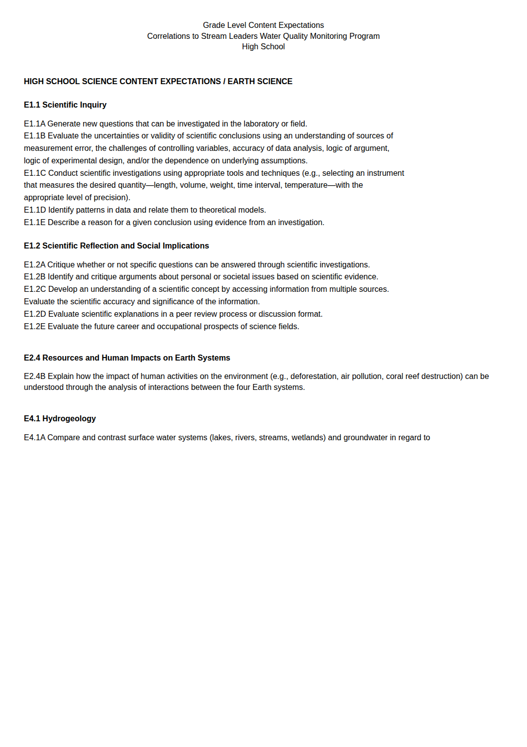Grade Level Content Expectations
Correlations to Stream Leaders Water Quality Monitoring Program
High School
HIGH SCHOOL SCIENCE CONTENT EXPECTATIONS / EARTH SCIENCE
E1.1 Scientific Inquiry
E1.1A Generate new questions that can be investigated in the laboratory or field.
E1.1B Evaluate the uncertainties or validity of scientific conclusions using an understanding of sources of
measurement error, the challenges of controlling variables, accuracy of data analysis, logic of argument,
logic of experimental design, and/or the dependence on underlying assumptions.
E1.1C Conduct scientific investigations using appropriate tools and techniques (e.g., selecting an instrument
that measures the desired quantity—length, volume, weight, time interval, temperature—with the
appropriate level of precision).
E1.1D Identify patterns in data and relate them to theoretical models.
E1.1E Describe a reason for a given conclusion using evidence from an investigation.
E1.2 Scientific Reflection and Social Implications
E1.2A Critique whether or not specific questions can be answered through scientific investigations.
E1.2B Identify and critique arguments about personal or societal issues based on scientific evidence.
E1.2C Develop an understanding of a scientific concept by accessing information from multiple sources.
Evaluate the scientific accuracy and significance of the information.
E1.2D Evaluate scientific explanations in a peer review process or discussion format.
E1.2E Evaluate the future career and occupational prospects of science fields.
E2.4 Resources and Human Impacts on Earth Systems
E2.4B Explain how the impact of human activities on the environment (e.g., deforestation, air pollution, coral reef destruction) can be understood through the analysis of interactions between the four Earth systems.
E4.1 Hydrogeology
E4.1A Compare and contrast surface water systems (lakes, rivers, streams, wetlands) and groundwater in regard to